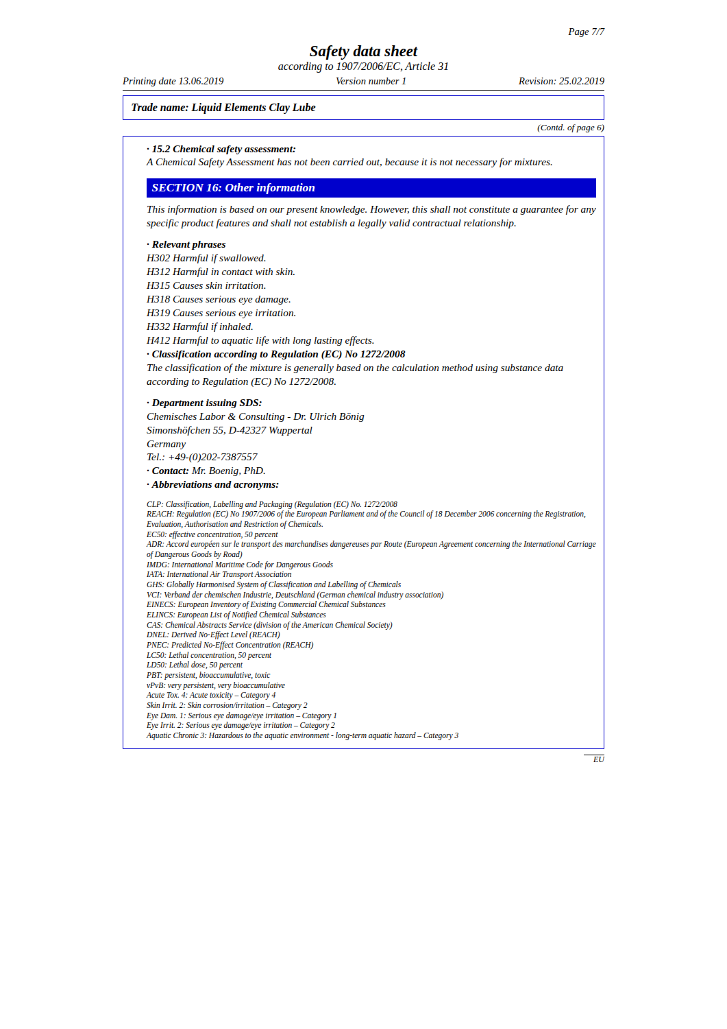Page 7/7
Safety data sheet
according to 1907/2006/EC, Article 31
Printing date 13.06.2019 Version number 1 Revision: 25.02.2019
Trade name: Liquid Elements Clay Lube
(Contd. of page 6)
· 15.2 Chemical safety assessment:
A Chemical Safety Assessment has not been carried out, because it is not necessary for mixtures.
SECTION 16: Other information
This information is based on our present knowledge. However, this shall not constitute a guarantee for any specific product features and shall not establish a legally valid contractual relationship.
· Relevant phrases
H302 Harmful if swallowed.
H312 Harmful in contact with skin.
H315 Causes skin irritation.
H318 Causes serious eye damage.
H319 Causes serious eye irritation.
H332 Harmful if inhaled.
H412 Harmful to aquatic life with long lasting effects.
· Classification according to Regulation (EC) No 1272/2008
The classification of the mixture is generally based on the calculation method using substance data according to Regulation (EC) No 1272/2008.
· Department issuing SDS:
Chemisches Labor & Consulting - Dr. Ulrich Bönig
Simonshöfchen 55, D-42327 Wuppertal
Germany
Tel.: +49-(0)202-7387557
· Contact: Mr. Boenig, PhD.
· Abbreviations and acronyms:
CLP: Classification, Labelling and Packaging (Regulation (EC) No. 1272/2008
REACH: Regulation (EC) No 1907/2006 of the European Parliament and of the Council of 18 December 2006 concerning the Registration, Evaluation, Authorisation and Restriction of Chemicals.
EC50: effective concentration, 50 percent
ADR: Accord européen sur le transport des marchandises dangereuses par Route (European Agreement concerning the International Carriage of Dangerous Goods by Road)
IMDG: International Maritime Code for Dangerous Goods
IATA: International Air Transport Association
GHS: Globally Harmonised System of Classification and Labelling of Chemicals
VCI: Verband der chemischen Industrie, Deutschland (German chemical industry association)
EINECS: European Inventory of Existing Commercial Chemical Substances
ELINCS: European List of Notified Chemical Substances
CAS: Chemical Abstracts Service (division of the American Chemical Society)
DNEL: Derived No-Effect Level (REACH)
PNEC: Predicted No-Effect Concentration (REACH)
LC50: Lethal concentration, 50 percent
LD50: Lethal dose, 50 percent
PBT: persistent, bioaccumulative, toxic
vPvB: very persistent, very bioaccumulative
Acute Tox. 4: Acute toxicity – Category 4
Skin Irrit. 2: Skin corrosion/irritation – Category 2
Eye Dam. 1: Serious eye damage/eye irritation – Category 1
Eye Irrit. 2: Serious eye damage/eye irritation – Category 2
Aquatic Chronic 3: Hazardous to the aquatic environment - long-term aquatic hazard – Category 3
EU